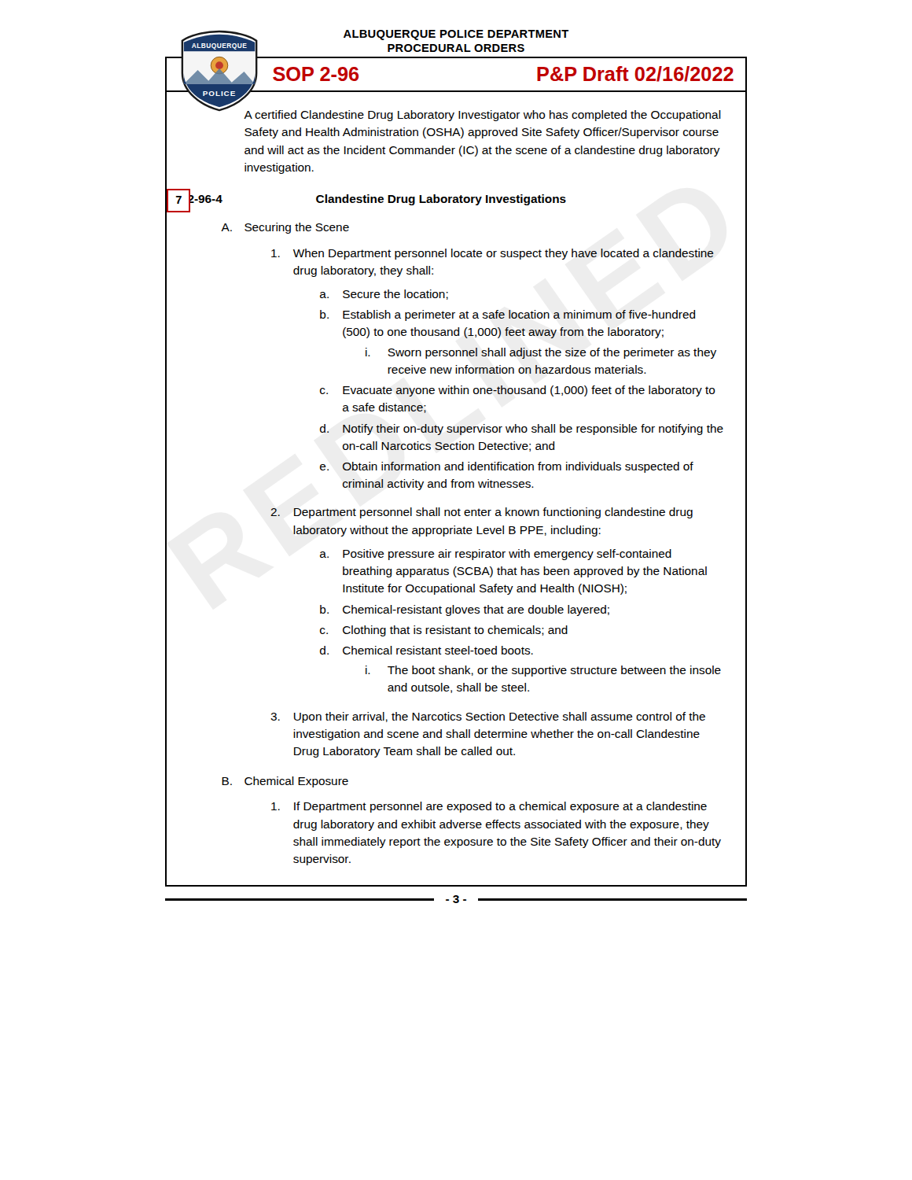REDLINED
ALBUQUERQUE POLICE DEPARTMENT
PROCEDURAL ORDERS
ALBUQUERQUE POLICE
SOP 2-96
P&P Draft 02/16/2022
A certified Clandestine Drug Laboratory Investigator who has completed the Occupational Safety and Health Administration (OSHA) approved Site Safety Officer/Supervisor course and will act as the Incident Commander (IC) at the scene of a clandestine drug laboratory investigation.
7
2-96-4 Clandestine Drug Laboratory Investigations
A. Securing the Scene
1. When Department personnel locate or suspect they have located a clandestine drug laboratory, they shall:
a. Secure the location;
b. Establish a perimeter at a safe location a minimum of five-hundred (500) to one thousand (1,000) feet away from the laboratory;
i. Sworn personnel shall adjust the size of the perimeter as they receive new information on hazardous materials.
c. Evacuate anyone within one-thousand (1,000) feet of the laboratory to a safe distance;
d. Notify their on-duty supervisor who shall be responsible for notifying the on-call Narcotics Section Detective; and
e. Obtain information and identification from individuals suspected of criminal activity and from witnesses.
2. Department personnel shall not enter a known functioning clandestine drug laboratory without the appropriate Level B PPE, including:
a. Positive pressure air respirator with emergency self-contained breathing apparatus (SCBA) that has been approved by the National Institute for Occupational Safety and Health (NIOSH);
b. Chemical-resistant gloves that are double layered;
c. Clothing that is resistant to chemicals; and
d. Chemical resistant steel-toed boots.
i. The boot shank, or the supportive structure between the insole and outsole, shall be steel.
3. Upon their arrival, the Narcotics Section Detective shall assume control of the investigation and scene and shall determine whether the on-call Clandestine Drug Laboratory Team shall be called out.
B. Chemical Exposure
1. If Department personnel are exposed to a chemical exposure at a clandestine drug laboratory and exhibit adverse effects associated with the exposure, they shall immediately report the exposure to the Site Safety Officer and their on-duty supervisor.
- 3 -